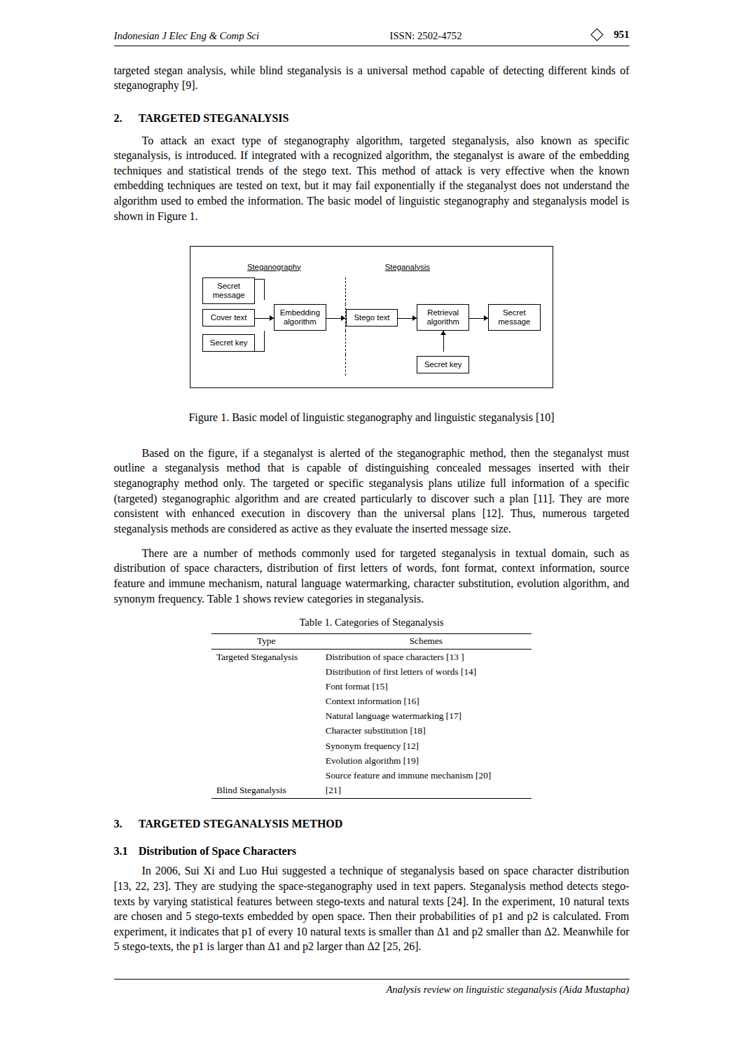Indonesian J Elec Eng & Comp Sci ISSN: 2502-4752 951
targeted stegan analysis, while blind steganalysis is a universal method capable of detecting different kinds of steganography [9].
2. TARGETED STEGANALYSIS
To attack an exact type of steganography algorithm, targeted steganalysis, also known as specific steganalysis, is introduced. If integrated with a recognized algorithm, the steganalyst is aware of the embedding techniques and statistical trends of the stego text. This method of attack is very effective when the known embedding techniques are tested on text, but it may fail exponentially if the steganalyst does not understand the algorithm used to embed the information. The basic model of linguistic steganography and steganalysis model is shown in Figure 1.
| Steganography | | Steganalysis |
| Secret message | | | | | | | |
| Cover text | | Embedding algorithm | | | Stego text | | Retrieval algorithm | | Secret message |
| Secret key | | | | | | | | | |
| | | | | | | | Secret key | | |
Figure 1. Basic model of linguistic steganography and linguistic steganalysis [10]
Based on the figure, if a steganalyst is alerted of the steganographic method, then the steganalyst must outline a steganalysis method that is capable of distinguishing concealed messages inserted with their steganography method only. The targeted or specific steganalysis plans utilize full information of a specific (targeted) steganographic algorithm and are created particularly to discover such a plan [11]. They are more consistent with enhanced execution in discovery than the universal plans [12]. Thus, numerous targeted steganalysis methods are considered as active as they evaluate the inserted message size.
There are a number of methods commonly used for targeted steganalysis in textual domain, such as distribution of space characters, distribution of first letters of words, font format, context information, source feature and immune mechanism, natural language watermarking, character substitution, evolution algorithm, and synonym frequency. Table 1 shows review categories in steganalysis.
Table 1. Categories of Steganalysis
| Type | Schemes |
| --- | --- |
| Targeted Steganalysis | Distribution of space characters [13 ] |
| | Distribution of first letters of words [14] |
| | Font format [15] |
| | Context information [16] |
| | Natural language watermarking [17] |
| | Character substitution [18] |
| | Synonym frequency [12] |
| | Evolution algorithm [19] |
| | Source feature and immune mechanism [20] |
| Blind Steganalysis | [21] |
3. TARGETED STEGANALYSIS METHOD
3.1 Distribution of Space Characters
In 2006, Sui Xi and Luo Hui suggested a technique of steganalysis based on space character distribution [13, 22, 23]. They are studying the space-steganography used in text papers. Steganalysis method detects stego-texts by varying statistical features between stego-texts and natural texts [24]. In the experiment, 10 natural texts are chosen and 5 stego-texts embedded by open space. Then their probabilities of p1 and p2 is calculated. From experiment, it indicates that p1 of every 10 natural texts is smaller than Δ1 and p2 smaller than Δ2. Meanwhile for 5 stego-texts, the p1 is larger than Δ1 and p2 larger than Δ2 [25, 26].
Analysis review on linguistic steganalysis (Aida Mustapha)